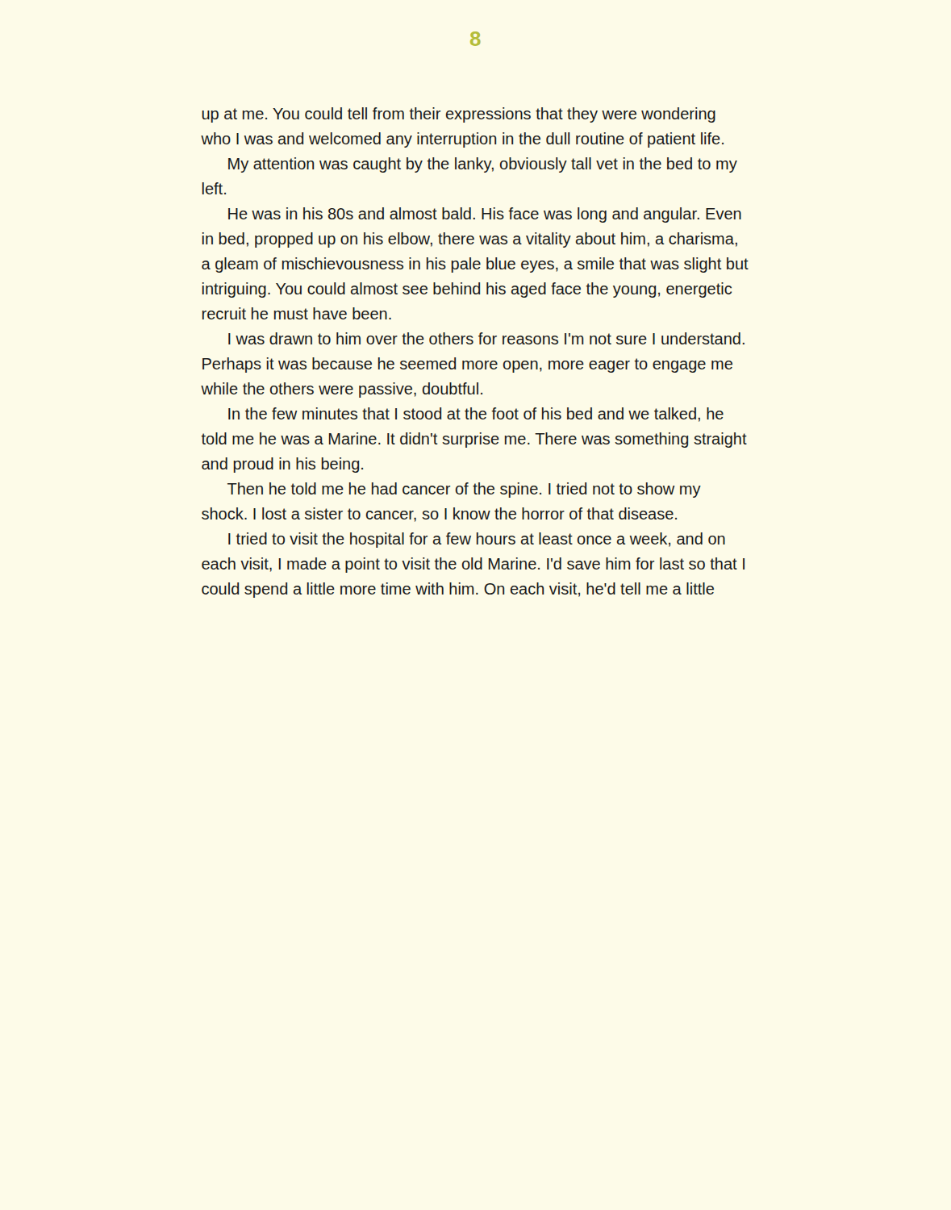8
up at me. You could tell from their expressions that they were wondering who I was and welcomed any interruption in the dull routine of patient life.
My attention was caught by the lanky, obviously tall vet in the bed to my left.
He was in his 80s and almost bald. His face was long and angular. Even in bed, propped up on his elbow, there was a vitality about him, a charisma, a gleam of mischievousness in his pale blue eyes, a smile that was slight but intriguing. You could almost see behind his aged face the young, energetic recruit he must have been.
I was drawn to him over the others for reasons I'm not sure I understand. Perhaps it was because he seemed more open, more eager to engage me while the others were passive, doubtful.
In the few minutes that I stood at the foot of his bed and we talked, he told me he was a Marine. It didn't surprise me. There was something straight and proud in his being.
Then he told me he had cancer of the spine. I tried not to show my shock. I lost a sister to cancer, so I know the horror of that disease.
I tried to visit the hospital for a few hours at least once a week, and on each visit, I made a point to visit the old Marine. I'd save him for last so that I could spend a little more time with him. On each visit, he'd tell me a little